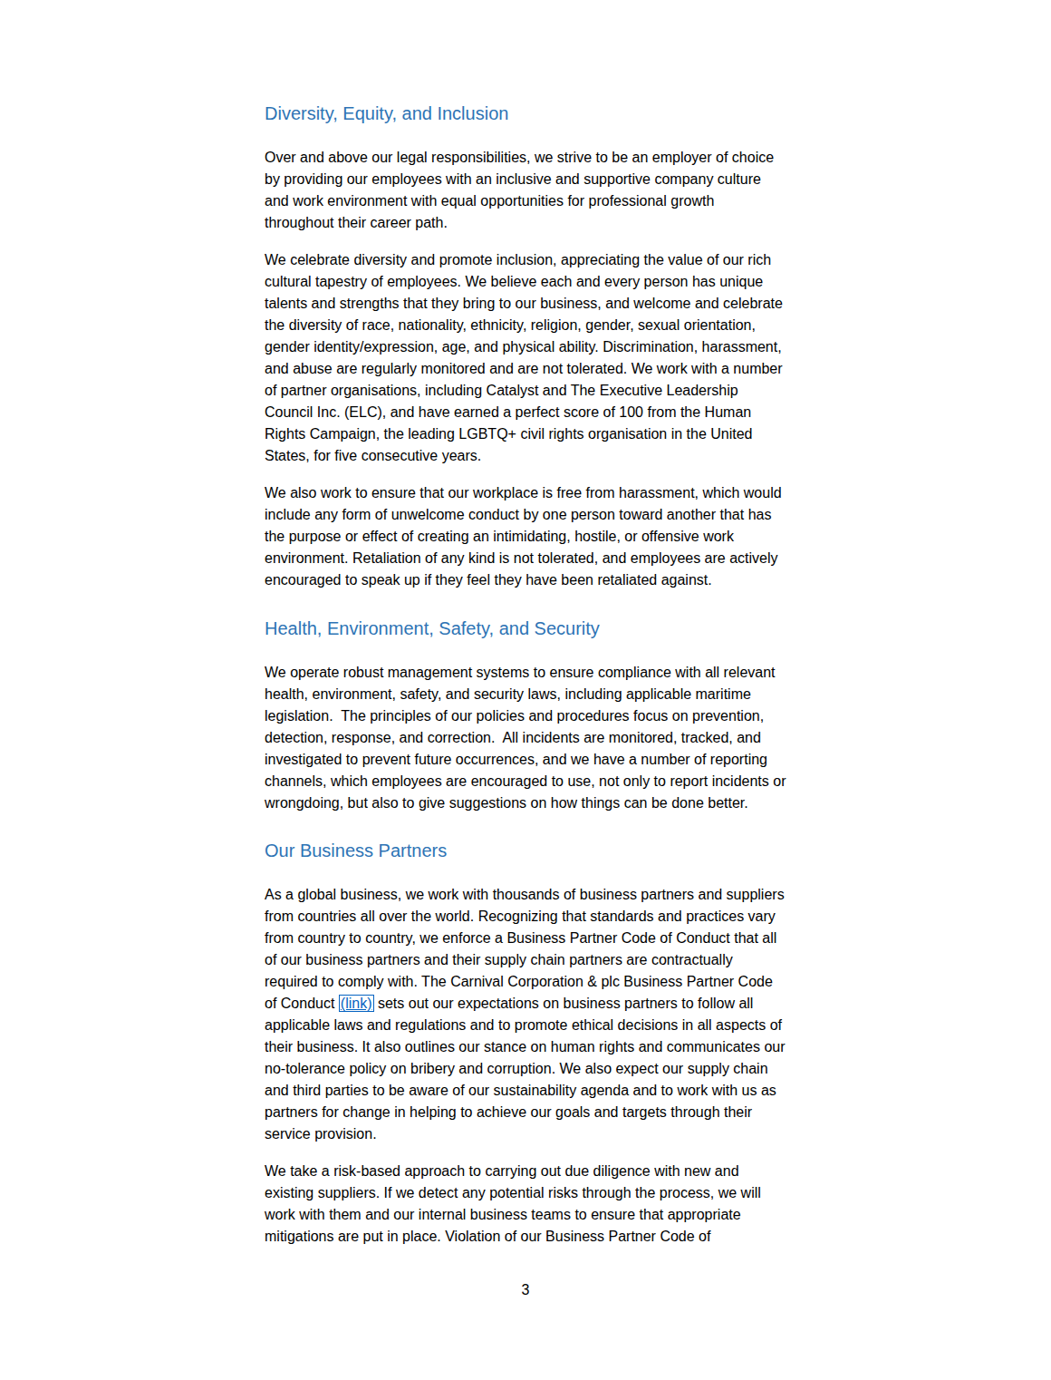Diversity, Equity, and Inclusion
Over and above our legal responsibilities, we strive to be an employer of choice by providing our employees with an inclusive and supportive company culture and work environment with equal opportunities for professional growth throughout their career path.
We celebrate diversity and promote inclusion, appreciating the value of our rich cultural tapestry of employees. We believe each and every person has unique talents and strengths that they bring to our business, and welcome and celebrate the diversity of race, nationality, ethnicity, religion, gender, sexual orientation, gender identity/expression, age, and physical ability. Discrimination, harassment, and abuse are regularly monitored and are not tolerated. We work with a number of partner organisations, including Catalyst and The Executive Leadership Council Inc. (ELC), and have earned a perfect score of 100 from the Human Rights Campaign, the leading LGBTQ+ civil rights organisation in the United States, for five consecutive years.
We also work to ensure that our workplace is free from harassment, which would include any form of unwelcome conduct by one person toward another that has the purpose or effect of creating an intimidating, hostile, or offensive work environment. Retaliation of any kind is not tolerated, and employees are actively encouraged to speak up if they feel they have been retaliated against.
Health, Environment, Safety, and Security
We operate robust management systems to ensure compliance with all relevant health, environment, safety, and security laws, including applicable maritime legislation. The principles of our policies and procedures focus on prevention, detection, response, and correction. All incidents are monitored, tracked, and investigated to prevent future occurrences, and we have a number of reporting channels, which employees are encouraged to use, not only to report incidents or wrongdoing, but also to give suggestions on how things can be done better.
Our Business Partners
As a global business, we work with thousands of business partners and suppliers from countries all over the world. Recognizing that standards and practices vary from country to country, we enforce a Business Partner Code of Conduct that all of our business partners and their supply chain partners are contractually required to comply with. The Carnival Corporation & plc Business Partner Code of Conduct (link) sets out our expectations on business partners to follow all applicable laws and regulations and to promote ethical decisions in all aspects of their business. It also outlines our stance on human rights and communicates our no-tolerance policy on bribery and corruption. We also expect our supply chain and third parties to be aware of our sustainability agenda and to work with us as partners for change in helping to achieve our goals and targets through their service provision.
We take a risk-based approach to carrying out due diligence with new and existing suppliers. If we detect any potential risks through the process, we will work with them and our internal business teams to ensure that appropriate mitigations are put in place. Violation of our Business Partner Code of
3